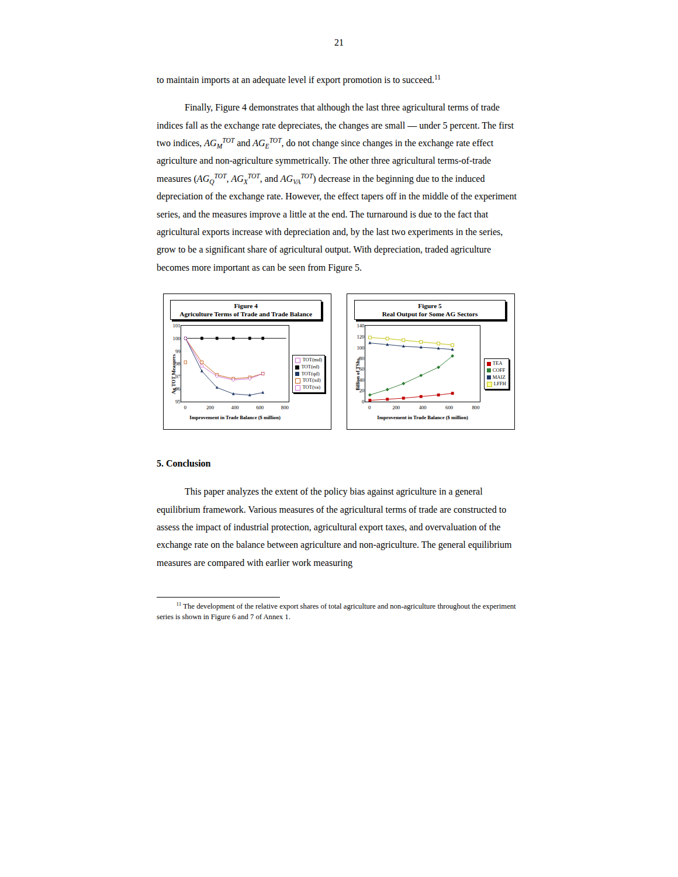21
to maintain imports at an adequate level if export promotion is to succeed.11
Finally, Figure 4 demonstrates that although the last three agricultural terms of trade indices fall as the exchange rate depreciates, the changes are small — under 5 percent. The first two indices, AGMTOT and AGETOT, do not change since changes in the exchange rate effect agriculture and non-agriculture symmetrically. The other three agricultural terms-of-trade measures (AGQTOT, AGXTOT, and AGVA TOT) decrease in the beginning due to the induced depreciation of the exchange rate. However, the effect tapers off in the middle of the experiment series, and the measures improve a little at the end. The turnaround is due to the fact that agricultural exports increase with depreciation and, by the last two experiments in the series, grow to be a significant share of agricultural output. With depreciation, traded agriculture becomes more important as can be seen from Figure 5.
Figure 4
Agriculture Terms of Trade and Trade Balance
Ag TOT Measures
101
100
99
98
97
96
95
0
200
400
600
800
Improvement in Trade Balance ($ million)
TOT(md)
TOT(ed)
TOT(qd)
TOT(xd)
TOT(va)
Figure 5
Real Output for Some AG Sectors
Billion of TShs.
140
120
100
80
60
40
20
0
0
200
400
600
800
Improvement in Trade Balance ($ million)
TEA
COFF
MAIZ
LFFH
5. Conclusion
This paper analyzes the extent of the policy bias against agriculture in a general equilibrium framework. Various measures of the agricultural terms of trade are constructed to assess the impact of industrial protection, agricultural export taxes, and overvaluation of the exchange rate on the balance between agriculture and non-agriculture. The general equilibrium measures are compared with earlier work measuring
11 The development of the relative export shares of total agriculture and non-agriculture throughout the experiment series is shown in Figure 6 and 7 of Annex 1.